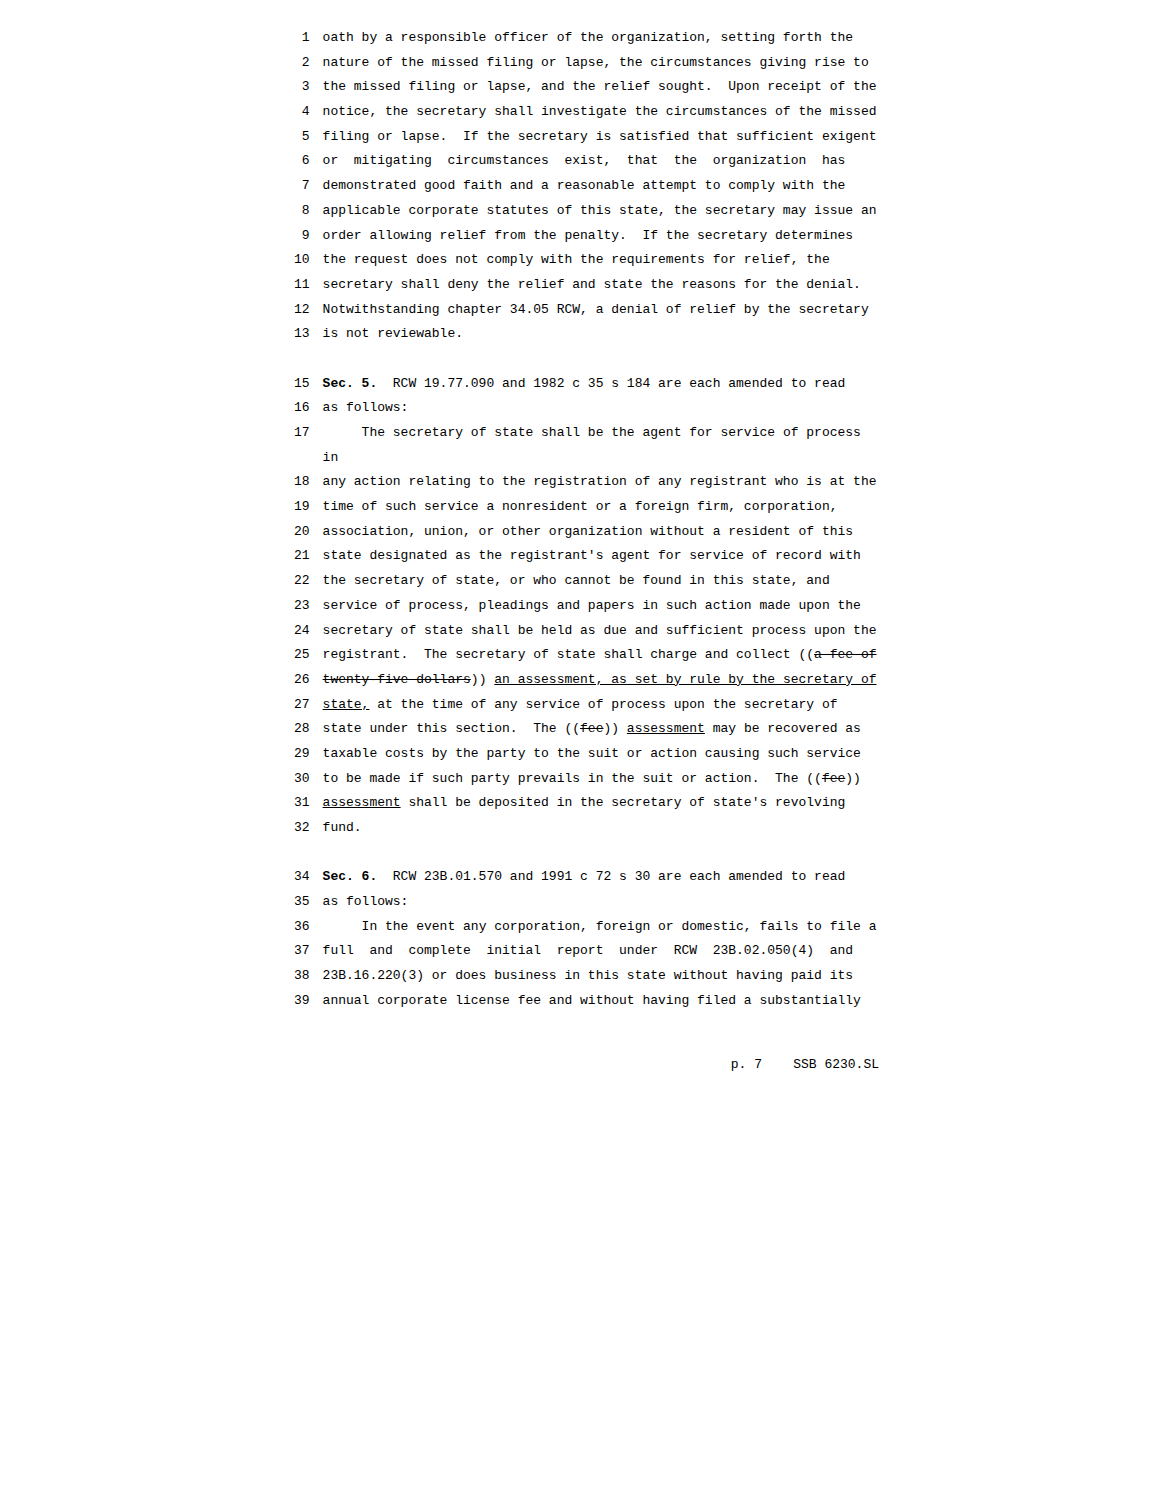oath by a responsible officer of the organization, setting forth the
nature of the missed filing or lapse, the circumstances giving rise to
the missed filing or lapse, and the relief sought. Upon receipt of the
notice, the secretary shall investigate the circumstances of the missed
filing or lapse. If the secretary is satisfied that sufficient exigent
or mitigating circumstances exist, that the organization has
demonstrated good faith and a reasonable attempt to comply with the
applicable corporate statutes of this state, the secretary may issue an
order allowing relief from the penalty. If the secretary determines
the request does not comply with the requirements for relief, the
secretary shall deny the relief and state the reasons for the denial.
Notwithstanding chapter 34.05 RCW, a denial of relief by the secretary
is not reviewable.
Sec. 5. RCW 19.77.090 and 1982 c 35 s 184 are each amended to read
as follows:
The secretary of state shall be the agent for service of process in
any action relating to the registration of any registrant who is at the
time of such service a nonresident or a foreign firm, corporation,
association, union, or other organization without a resident of this
state designated as the registrant's agent for service of record with
the secretary of state, or who cannot be found in this state, and
service of process, pleadings and papers in such action made upon the
secretary of state shall be held as due and sufficient process upon the
registrant. The secretary of state shall charge and collect ((a fee of
twenty-five dollars)) an assessment, as set by rule by the secretary of
state, at the time of any service of process upon the secretary of
state under this section. The ((fee)) assessment may be recovered as
taxable costs by the party to the suit or action causing such service
to be made if such party prevails in the suit or action. The ((fee))
assessment shall be deposited in the secretary of state's revolving
fund.
Sec. 6. RCW 23B.01.570 and 1991 c 72 s 30 are each amended to read
as follows:
In the event any corporation, foreign or domestic, fails to file a
full and complete initial report under RCW 23B.02.050(4) and
23B.16.220(3) or does business in this state without having paid its
annual corporate license fee and without having filed a substantially
p. 7 SSB 6230.SL